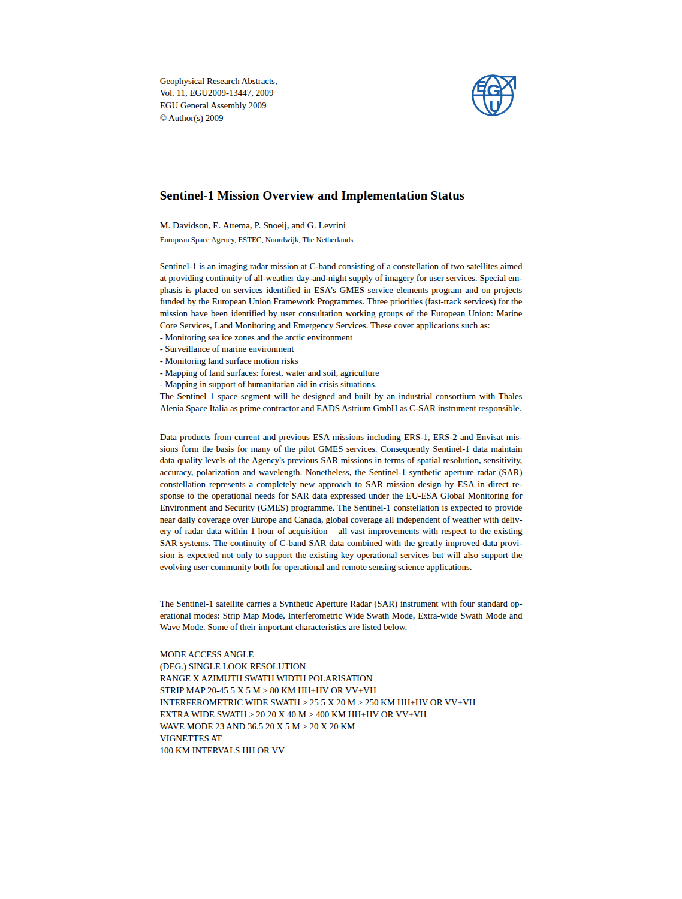Geophysical Research Abstracts,
Vol. 11, EGU2009-13447, 2009
EGU General Assembly 2009
© Author(s) 2009
E G U
Sentinel-1 Mission Overview and Implementation Status
M. Davidson, E. Attema, P. Snoeij, and G. Levrini
European Space Agency, ESTEC, Noordwijk, The Netherlands
Sentinel-1 is an imaging radar mission at C-band consisting of a constellation of two satellites aimed at providing continuity of all-weather day-and-night supply of imagery for user services. Special emphasis is placed on services identified in ESA's GMES service elements program and on projects funded by the European Union Framework Programmes. Three priorities (fast-track services) for the mission have been identified by user consultation working groups of the European Union: Marine Core Services, Land Monitoring and Emergency Services. These cover applications such as:
- Monitoring sea ice zones and the arctic environment
- Surveillance of marine environment
- Monitoring land surface motion risks
- Mapping of land surfaces: forest, water and soil, agriculture
- Mapping in support of humanitarian aid in crisis situations.
The Sentinel 1 space segment will be designed and built by an industrial consortium with Thales Alenia Space Italia as prime contractor and EADS Astrium GmbH as C-SAR instrument responsible.
Data products from current and previous ESA missions including ERS-1, ERS-2 and Envisat missions form the basis for many of the pilot GMES services. Consequently Sentinel-1 data maintain data quality levels of the Agency's previous SAR missions in terms of spatial resolution, sensitivity, accuracy, polarization and wavelength. Nonetheless, the Sentinel-1 synthetic aperture radar (SAR) constellation represents a completely new approach to SAR mission design by ESA in direct response to the operational needs for SAR data expressed under the EU-ESA Global Monitoring for Environment and Security (GMES) programme. The Sentinel-1 constellation is expected to provide near daily coverage over Europe and Canada, global coverage all independent of weather with delivery of radar data within 1 hour of acquisition – all vast improvements with respect to the existing SAR systems. The continuity of C-band SAR data combined with the greatly improved data provision is expected not only to support the existing key operational services but will also support the evolving user community both for operational and remote sensing science applications.
The Sentinel-1 satellite carries a Synthetic Aperture Radar (SAR) instrument with four standard operational modes: Strip Map Mode, Interferometric Wide Swath Mode, Extra-wide Swath Mode and Wave Mode. Some of their important characteristics are listed below.
MODE ACCESS ANGLE
(DEG.) SINGLE LOOK RESOLUTION
RANGE X AZIMUTH SWATH WIDTH POLARISATION
STRIP MAP 20-45 5 X 5 M > 80 KM HH+HV OR VV+VH
INTERFEROMETRIC WIDE SWATH > 25 5 X 20 M > 250 KM HH+HV OR VV+VH
EXTRA WIDE SWATH > 20 20 X 40 M > 400 KM HH+HV OR VV+VH
WAVE MODE 23 AND 36.5 20 X 5 M > 20 X 20 KM
VIGNETTES AT
100 KM INTERVALS HH OR VV